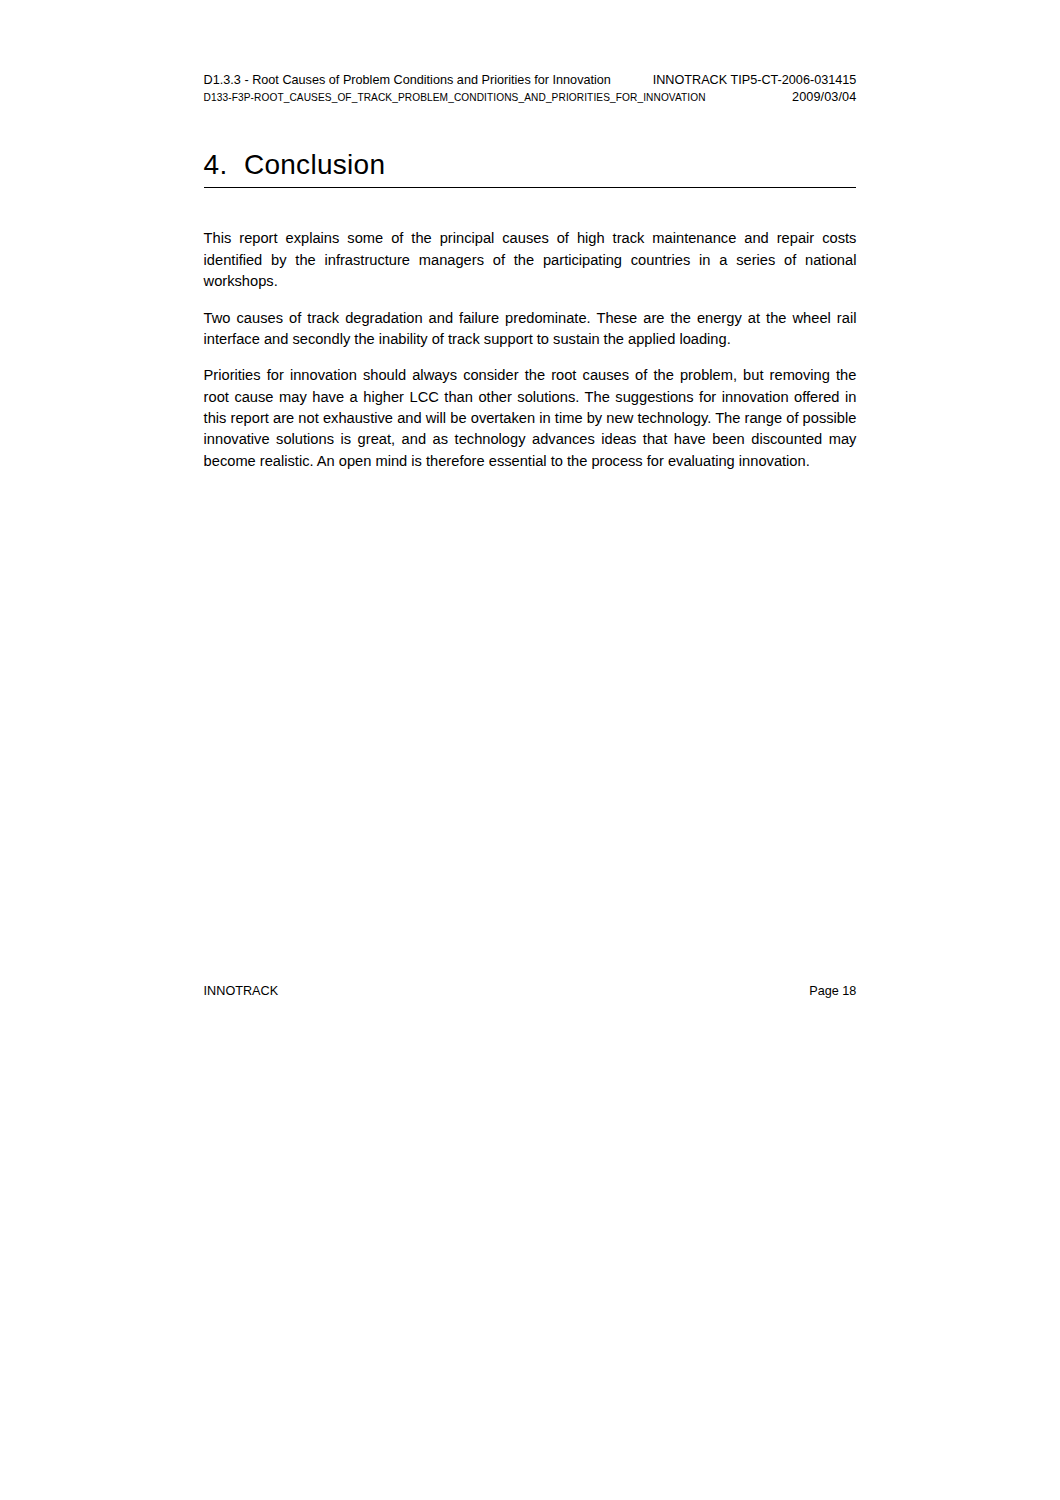D1.3.3 - Root Causes of Problem Conditions and Priorities for Innovation
INNOTRACK TIP5-CT-2006-031415
D133-F3P-ROOT_CAUSES_OF_TRACK_PROBLEM_CONDITIONS_AND_PRIORITIES_FOR_INNOVATION
2009/03/04
4. Conclusion
This report explains some of the principal causes of high track maintenance and repair costs identified by the infrastructure managers of the participating countries in a series of national workshops.
Two causes of track degradation and failure predominate. These are the energy at the wheel rail interface and secondly the inability of track support to sustain the applied loading.
Priorities for innovation should always consider the root causes of the problem, but removing the root cause may have a higher LCC than other solutions. The suggestions for innovation offered in this report are not exhaustive and will be overtaken in time by new technology. The range of possible innovative solutions is great, and as technology advances ideas that have been discounted may become realistic. An open mind is therefore essential to the process for evaluating innovation.
INNOTRACK
Page 18